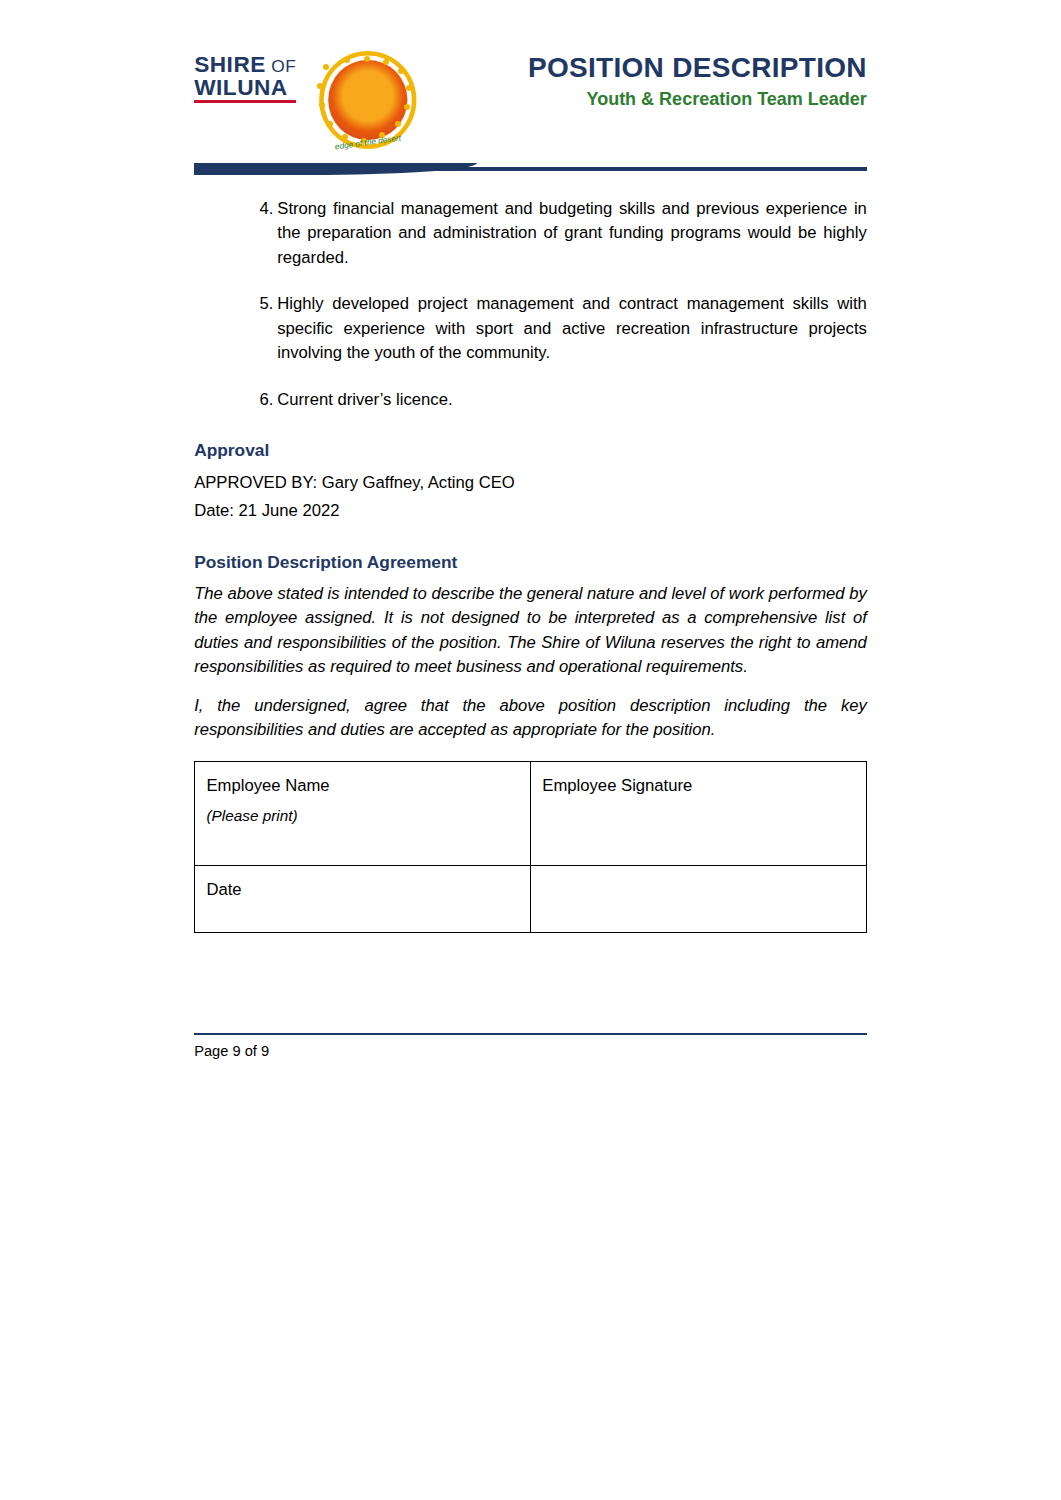SHIRE OF
WILUNA
edge of the desert
POSITION DESCRIPTION
Youth & Recreation Team Leader
Strong financial management and budgeting skills and previous experience in the preparation and administration of grant funding programs would be highly regarded.
Highly developed project management and contract management skills with specific experience with sport and active recreation infrastructure projects involving the youth of the community.
Current driver’s licence.
Approval
APPROVED BY: Gary Gaffney, Acting CEO
Date: 21 June 2022
Position Description Agreement
The above stated is intended to describe the general nature and level of work performed by the employee assigned. It is not designed to be interpreted as a comprehensive list of duties and responsibilities of the position. The Shire of Wiluna reserves the right to amend responsibilities as required to meet business and operational requirements.
I, the undersigned, agree that the above position description including the key responsibilities and duties are accepted as appropriate for the position.
| Employee Name (Please print) | Employee Signature |
| Date | |
Page 9 of 9